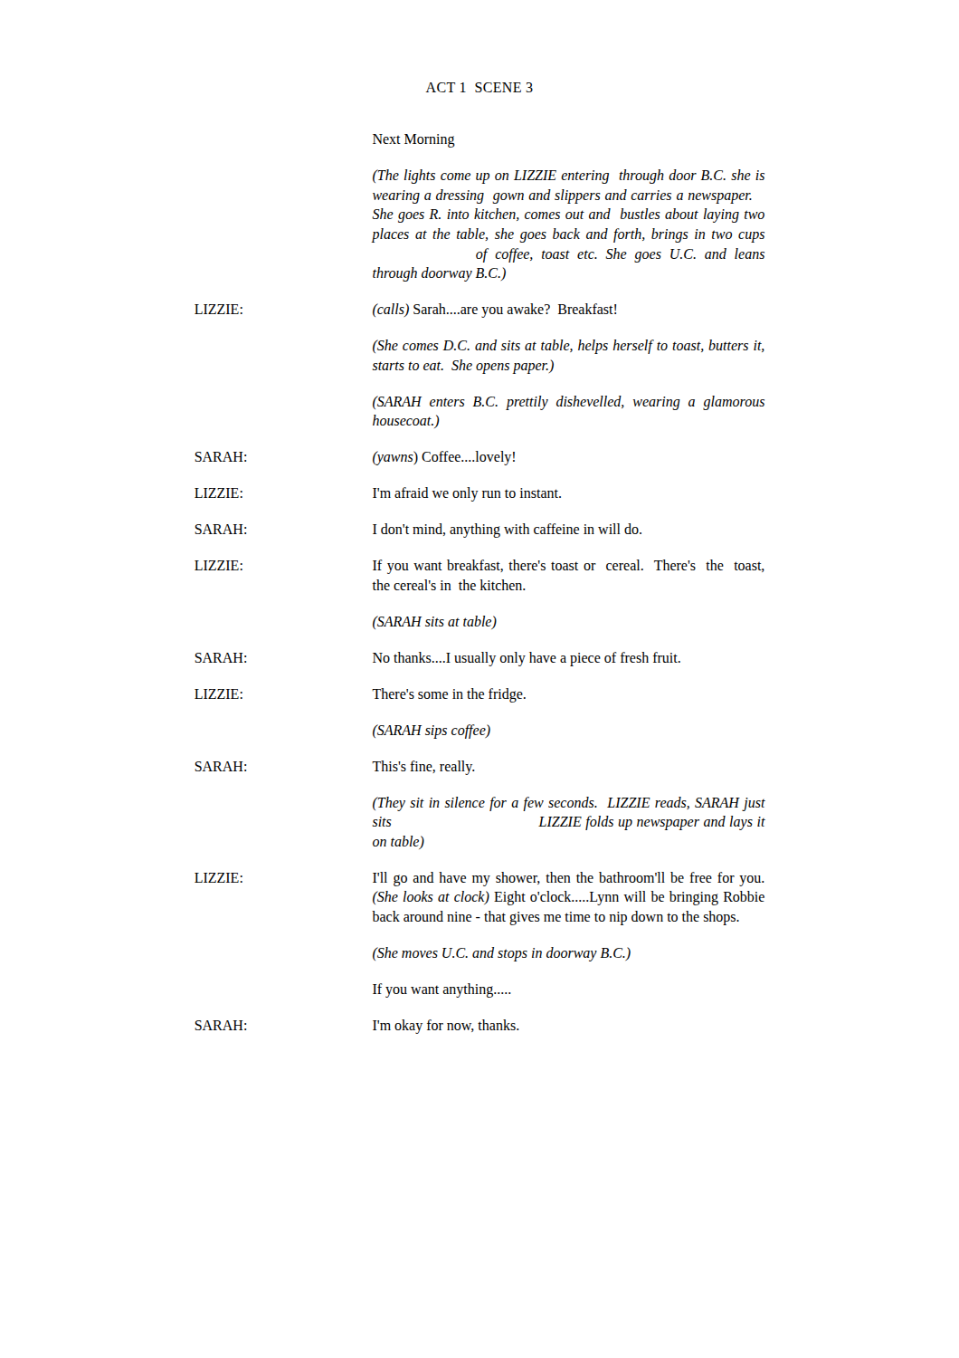ACT 1 SCENE 3
Next Morning
(The lights come up on LIZZIE entering through door B.C. she is wearing a dressing gown and slippers and carries a newspaper. She goes R. into kitchen, comes out and bustles about laying two places at the table, she goes back and forth, brings in two cups of coffee, toast etc. She goes U.C. and leans through doorway B.C.)
LIZZIE:
(calls) Sarah....are you awake? Breakfast!
(She comes D.C. and sits at table, helps herself to toast, butters it, starts to eat. She opens paper.)
(SARAH enters B.C. prettily dishevelled, wearing a glamorous housecoat.)
SARAH:
(yawns) Coffee....lovely!
LIZZIE:
I'm afraid we only run to instant.
SARAH:
I don't mind, anything with caffeine in will do.
LIZZIE:
If you want breakfast, there's toast or cereal. There's the toast, the cereal's in the kitchen.
(SARAH sits at table)
SARAH:
No thanks....I usually only have a piece of fresh fruit.
LIZZIE:
There's some in the fridge.
(SARAH sips coffee)
SARAH:
This's fine, really.
(They sit in silence for a few seconds. LIZZIE reads, SARAH just sits LIZZIE folds up newspaper and lays it on table)
LIZZIE:
I'll go and have my shower, then the bathroom'll be free for you. (She looks at clock) Eight o'clock.....Lynn will be bringing Robbie back around nine - that gives me time to nip down to the shops.
(She moves U.C. and stops in doorway B.C.)
If you want anything.....
SARAH:
I'm okay for now, thanks.